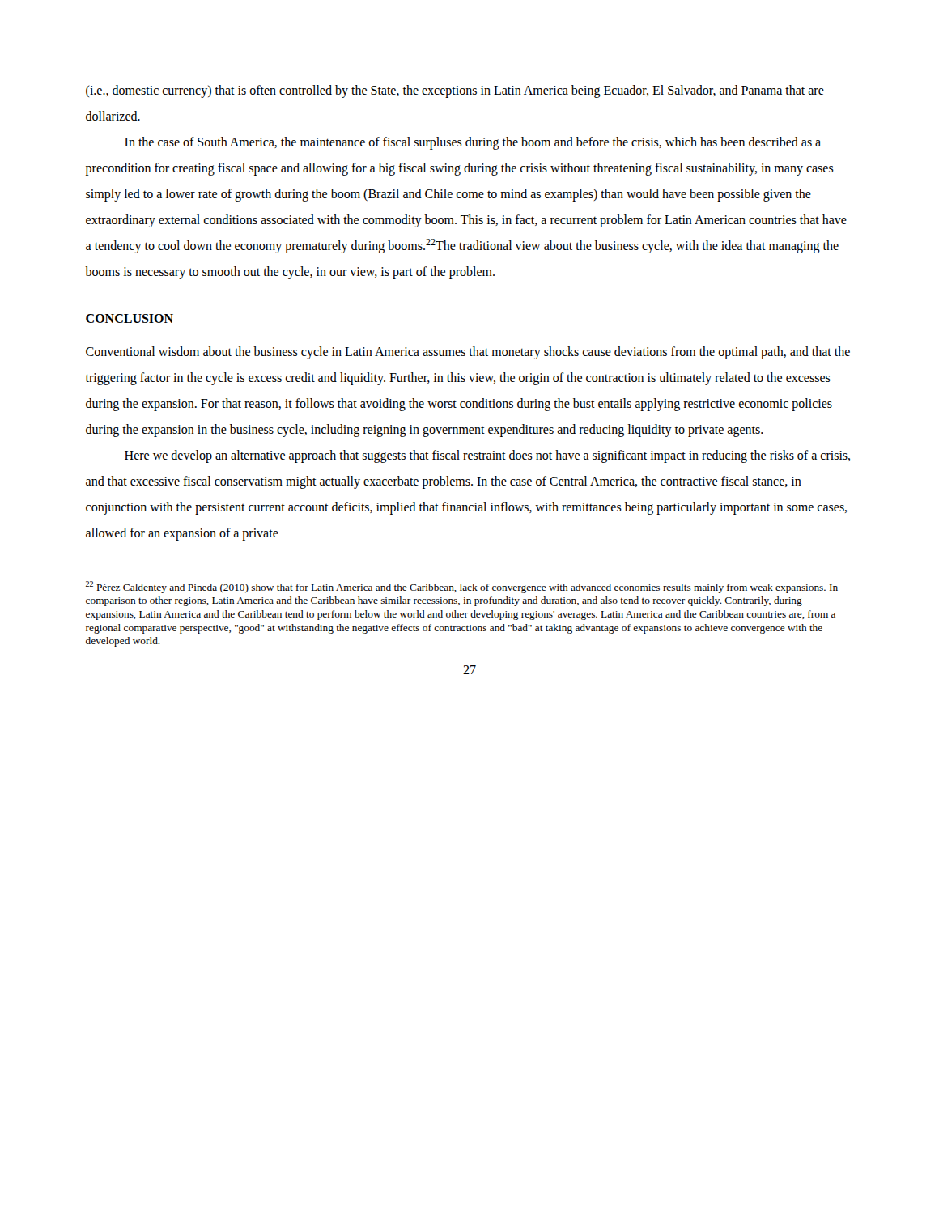(i.e., domestic currency) that is often controlled by the State, the exceptions in Latin America being Ecuador, El Salvador, and Panama that are dollarized.
In the case of South America, the maintenance of fiscal surpluses during the boom and before the crisis, which has been described as a precondition for creating fiscal space and allowing for a big fiscal swing during the crisis without threatening fiscal sustainability, in many cases simply led to a lower rate of growth during the boom (Brazil and Chile come to mind as examples) than would have been possible given the extraordinary external conditions associated with the commodity boom. This is, in fact, a recurrent problem for Latin American countries that have a tendency to cool down the economy prematurely during booms.22The traditional view about the business cycle, with the idea that managing the booms is necessary to smooth out the cycle, in our view, is part of the problem.
CONCLUSION
Conventional wisdom about the business cycle in Latin America assumes that monetary shocks cause deviations from the optimal path, and that the triggering factor in the cycle is excess credit and liquidity. Further, in this view, the origin of the contraction is ultimately related to the excesses during the expansion. For that reason, it follows that avoiding the worst conditions during the bust entails applying restrictive economic policies during the expansion in the business cycle, including reigning in government expenditures and reducing liquidity to private agents.
Here we develop an alternative approach that suggests that fiscal restraint does not have a significant impact in reducing the risks of a crisis, and that excessive fiscal conservatism might actually exacerbate problems. In the case of Central America, the contractive fiscal stance, in conjunction with the persistent current account deficits, implied that financial inflows, with remittances being particularly important in some cases, allowed for an expansion of a private
22 Pérez Caldentey and Pineda (2010) show that for Latin America and the Caribbean, lack of convergence with advanced economies results mainly from weak expansions. In comparison to other regions, Latin America and the Caribbean have similar recessions, in profundity and duration, and also tend to recover quickly. Contrarily, during expansions, Latin America and the Caribbean tend to perform below the world and other developing regions' averages. Latin America and the Caribbean countries are, from a regional comparative perspective, "good" at withstanding the negative effects of contractions and "bad" at taking advantage of expansions to achieve convergence with the developed world.
27